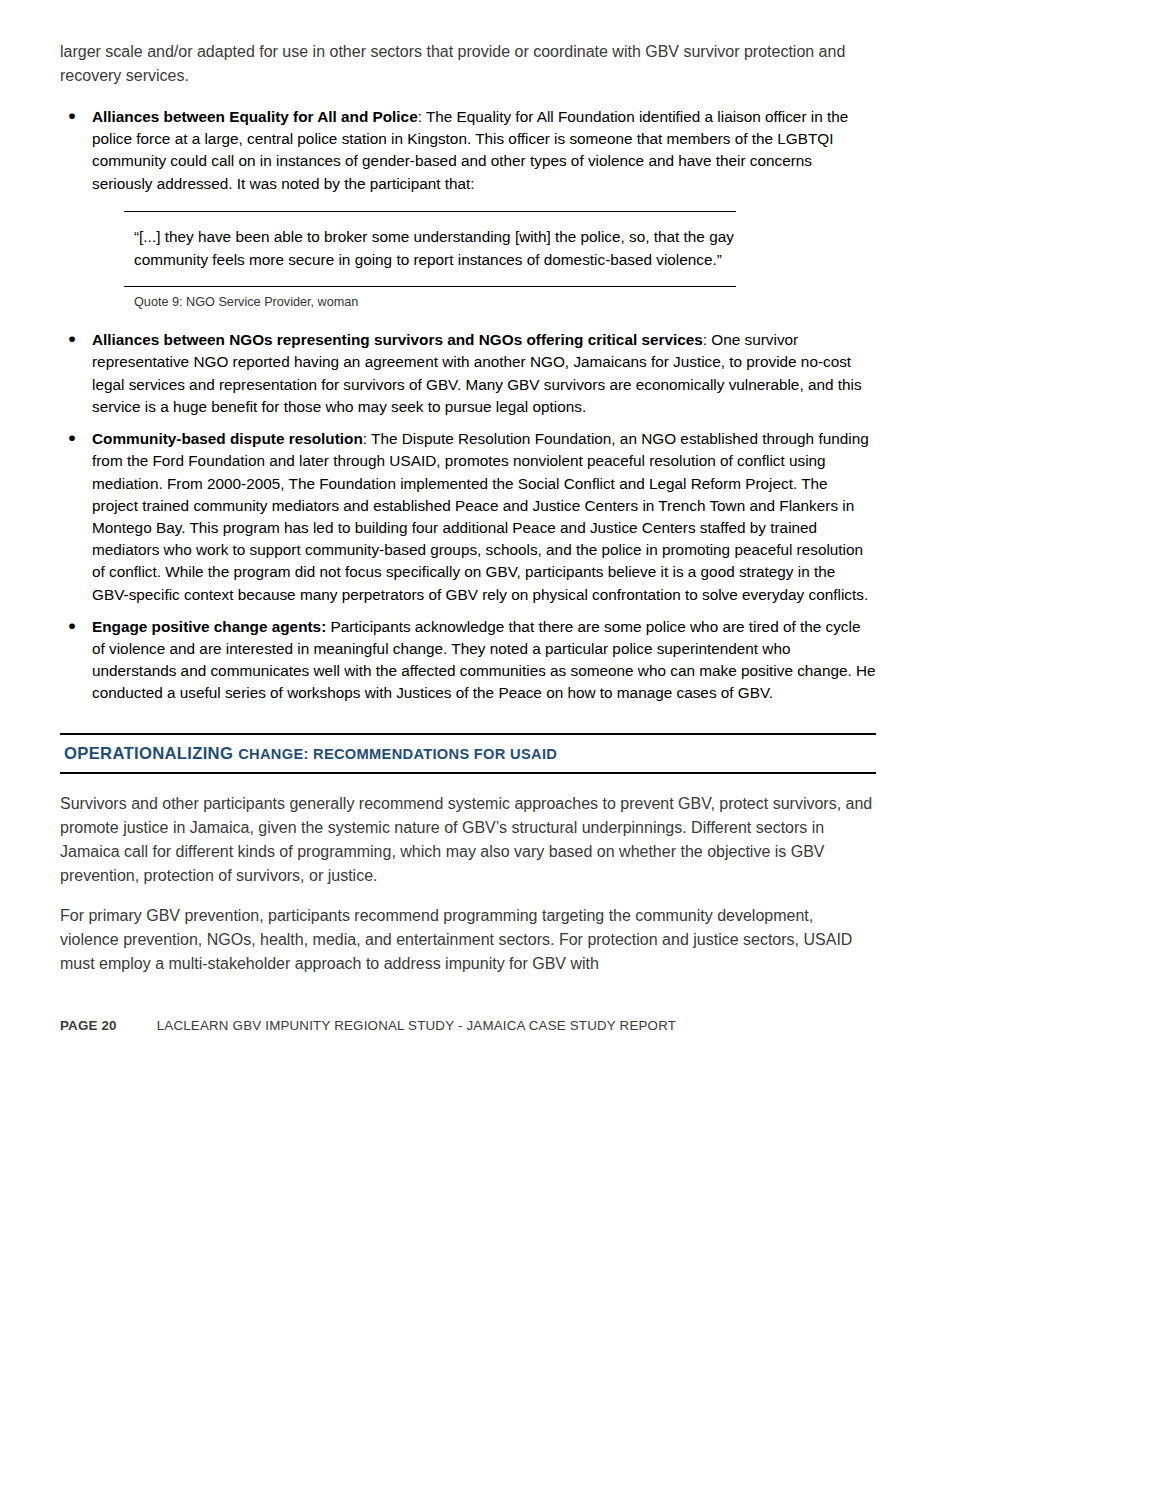larger scale and/or adapted for use in other sectors that provide or coordinate with GBV survivor protection and recovery services.
Alliances between Equality for All and Police: The Equality for All Foundation identified a liaison officer in the police force at a large, central police station in Kingston. This officer is someone that members of the LGBTQI community could call on in instances of gender-based and other types of violence and have their concerns seriously addressed. It was noted by the participant that:
“[...] they have been able to broker some understanding [with] the police, so, that the gay community feels more secure in going to report instances of domestic-based violence.”
Quote 9: NGO Service Provider, woman
Alliances between NGOs representing survivors and NGOs offering critical services: One survivor representative NGO reported having an agreement with another NGO, Jamaicans for Justice, to provide no-cost legal services and representation for survivors of GBV. Many GBV survivors are economically vulnerable, and this service is a huge benefit for those who may seek to pursue legal options.
Community-based dispute resolution: The Dispute Resolution Foundation, an NGO established through funding from the Ford Foundation and later through USAID, promotes nonviolent peaceful resolution of conflict using mediation. From 2000-2005, The Foundation implemented the Social Conflict and Legal Reform Project. The project trained community mediators and established Peace and Justice Centers in Trench Town and Flankers in Montego Bay. This program has led to building four additional Peace and Justice Centers staffed by trained mediators who work to support community-based groups, schools, and the police in promoting peaceful resolution of conflict. While the program did not focus specifically on GBV, participants believe it is a good strategy in the GBV-specific context because many perpetrators of GBV rely on physical confrontation to solve everyday conflicts.
Engage positive change agents: Participants acknowledge that there are some police who are tired of the cycle of violence and are interested in meaningful change. They noted a particular police superintendent who understands and communicates well with the affected communities as someone who can make positive change. He conducted a useful series of workshops with Justices of the Peace on how to manage cases of GBV.
Operationalizing Change: recommendations for USAID
Survivors and other participants generally recommend systemic approaches to prevent GBV, protect survivors, and promote justice in Jamaica, given the systemic nature of GBV’s structural underpinnings. Different sectors in Jamaica call for different kinds of programming, which may also vary based on whether the objective is GBV prevention, protection of survivors, or justice.
For primary GBV prevention, participants recommend programming targeting the community development, violence prevention, NGOs, health, media, and entertainment sectors. For protection and justice sectors, USAID must employ a multi-stakeholder approach to address impunity for GBV with
PAGE 20 LACLEARN GBV IMPUNITY REGIONAL STUDY - JAMAICA CASE STUDY REPORT